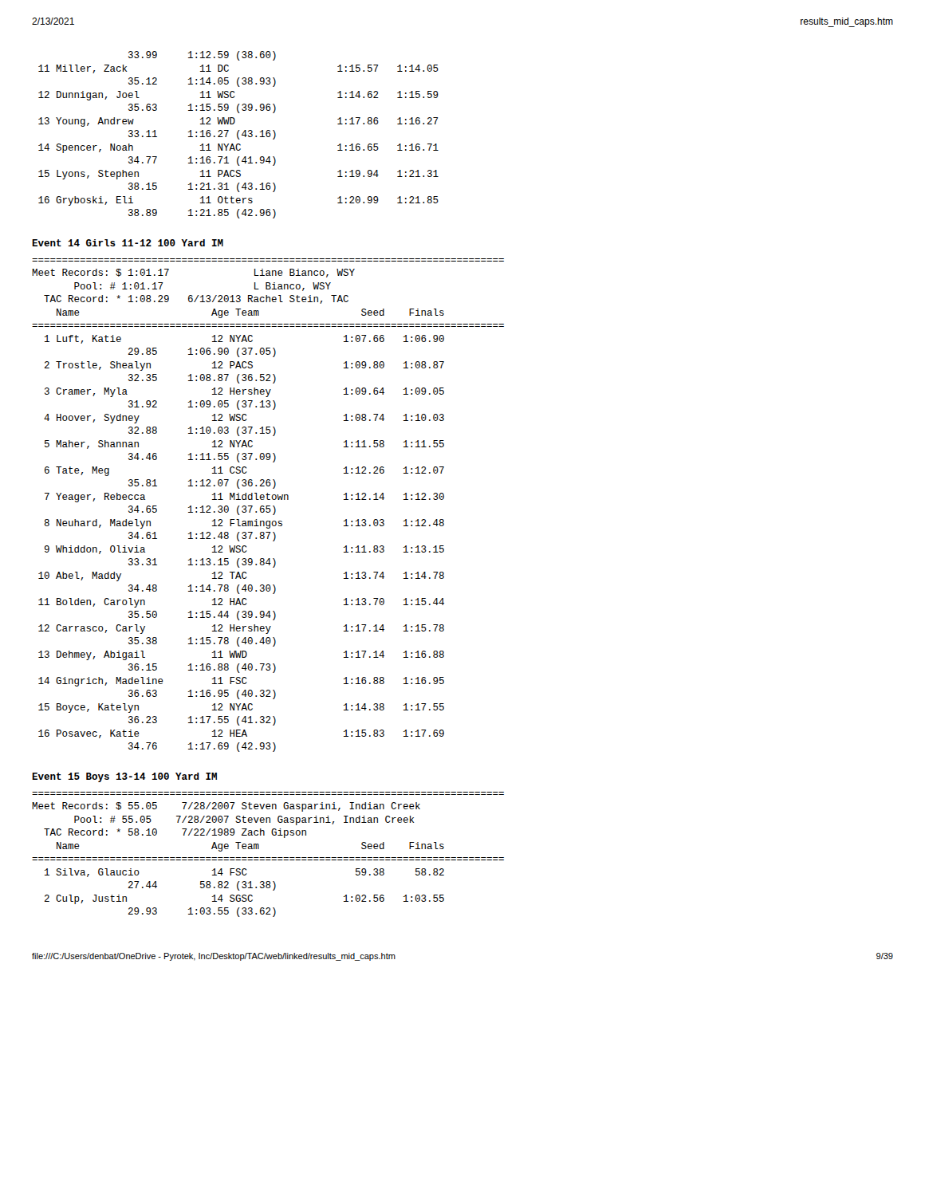2/13/2021 results_mid_caps.htm
                33.99     1:12.59 (38.60)
 11 Miller, Zack            11 DC                  1:15.57   1:14.05
                35.12     1:14.05 (38.93)
 12 Dunnigan, Joel          11 WSC                 1:14.62   1:15.59
                35.63     1:15.59 (39.96)
 13 Young, Andrew           12 WWD                 1:17.86   1:16.27
                33.11     1:16.27 (43.16)
 14 Spencer, Noah           11 NYAC                1:16.65   1:16.71
                34.77     1:16.71 (41.94)
 15 Lyons, Stephen          11 PACS                1:19.94   1:21.31
                38.15     1:21.31 (43.16)
 16 Gryboski, Eli           11 Otters              1:20.99   1:21.85
                38.89     1:21.85 (42.96)
Event 14 Girls 11-12 100 Yard IM
===============================================================================
Meet Records: $ 1:01.17              Liane Bianco, WSY
       Pool: # 1:01.17               L Bianco, WSY
  TAC Record: * 1:08.29   6/13/2013 Rachel Stein, TAC
    Name                      Age Team                 Seed    Finals
===============================================================================
  1 Luft, Katie               12 NYAC               1:07.66   1:06.90
                29.85     1:06.90 (37.05)
  2 Trostle, Shealyn          12 PACS               1:09.80   1:08.87
                32.35     1:08.87 (36.52)
  3 Cramer, Myla              12 Hershey            1:09.64   1:09.05
                31.92     1:09.05 (37.13)
  4 Hoover, Sydney            12 WSC                1:08.74   1:10.03
                32.88     1:10.03 (37.15)
  5 Maher, Shannan            12 NYAC               1:11.58   1:11.55
                34.46     1:11.55 (37.09)
  6 Tate, Meg                 11 CSC                1:12.26   1:12.07
                35.81     1:12.07 (36.26)
  7 Yeager, Rebecca           11 Middletown         1:12.14   1:12.30
                34.65     1:12.30 (37.65)
  8 Neuhard, Madelyn          12 Flamingos          1:13.03   1:12.48
                34.61     1:12.48 (37.87)
  9 Whiddon, Olivia           12 WSC                1:11.83   1:13.15
                33.31     1:13.15 (39.84)
 10 Abel, Maddy               12 TAC                1:13.74   1:14.78
                34.48     1:14.78 (40.30)
 11 Bolden, Carolyn           12 HAC                1:13.70   1:15.44
                35.50     1:15.44 (39.94)
 12 Carrasco, Carly           12 Hershey            1:17.14   1:15.78
                35.38     1:15.78 (40.40)
 13 Dehmey, Abigail           11 WWD                1:17.14   1:16.88
                36.15     1:16.88 (40.73)
 14 Gingrich, Madeline        11 FSC                1:16.88   1:16.95
                36.63     1:16.95 (40.32)
 15 Boyce, Katelyn            12 NYAC               1:14.38   1:17.55
                36.23     1:17.55 (41.32)
 16 Posavec, Katie            12 HEA                1:15.83   1:17.69
                34.76     1:17.69 (42.93)
Event 15 Boys 13-14 100 Yard IM
===============================================================================
Meet Records: $ 55.05    7/28/2007 Steven Gasparini, Indian Creek
       Pool: # 55.05    7/28/2007 Steven Gasparini, Indian Creek
  TAC Record: * 58.10    7/22/1989 Zach Gipson
    Name                      Age Team                 Seed    Finals
===============================================================================
  1 Silva, Glaucio            14 FSC                  59.38     58.82
                27.44       58.82 (31.38)
  2 Culp, Justin              14 SGSC               1:02.56   1:03.55
                29.93     1:03.55 (33.62)
file:///C:/Users/denbat/OneDrive - Pyrotek, Inc/Desktop/TAC/web/linked/results_mid_caps.htm 9/39